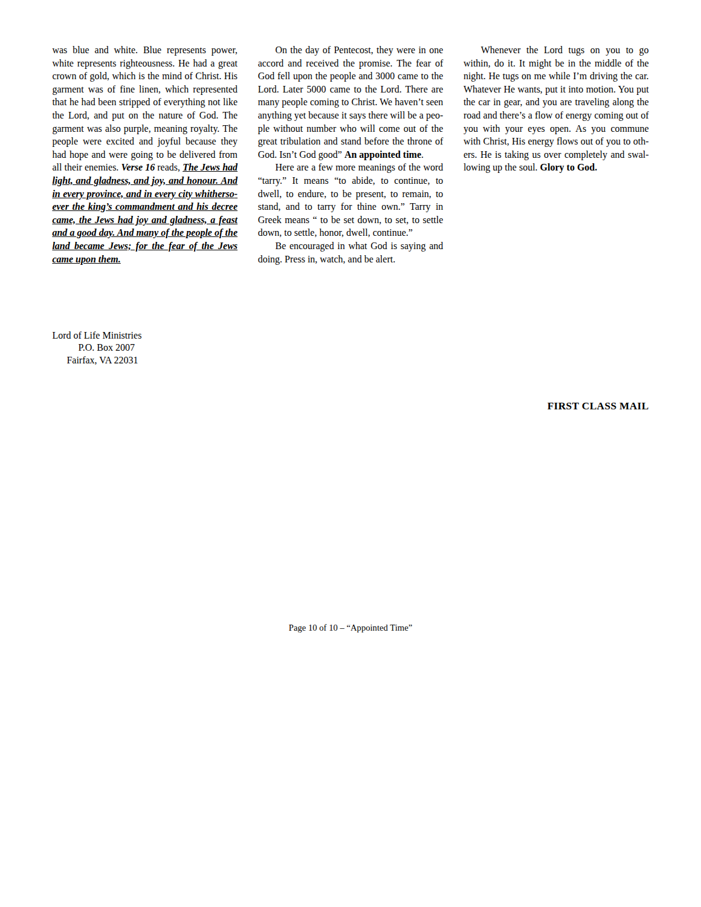was blue and white. Blue represents power, white represents righteousness. He had a great crown of gold, which is the mind of Christ. His garment was of fine linen, which represented that he had been stripped of everything not like the Lord, and put on the nature of God. The garment was also purple, meaning royalty. The people were excited and joyful because they had hope and were going to be delivered from all their enemies. Verse 16 reads, The Jews had light, and gladness, and joy, and honour. And in every province, and in every city whithersoever the king’s commandment and his decree came, the Jews had joy and gladness, a feast and a good day. And many of the people of the land became Jews; for the fear of the Jews came upon them.
On the day of Pentecost, they were in one accord and received the promise. The fear of God fell upon the people and 3000 came to the Lord. Later 5000 came to the Lord. There are many people coming to Christ. We haven’t seen anything yet because it says there will be a people without number who will come out of the great tribulation and stand before the throne of God. Isn’t God good” An appointed time.
Here are a few more meanings of the word “tarry.” It means “to abide, to continue, to dwell, to endure, to be present, to remain, to stand, and to tarry for thine own.” Tarry in Greek means “ to be set down, to set, to settle down, to settle, honor, dwell, continue.”
Be encouraged in what God is saying and doing. Press in, watch, and be alert.
Whenever the Lord tugs on you to go within, do it. It might be in the middle of the night. He tugs on me while I’m driving the car. Whatever He wants, put it into motion. You put the car in gear, and you are traveling along the road and there’s a flow of energy coming out of you with your eyes open. As you commune with Christ, His energy flows out of you to others. He is taking us over completely and swallowing up the soul. Glory to God.
Lord of Life Ministries
P.O. Box 2007
Fairfax, VA 22031
FIRST CLASS MAIL
Page 10 of 10 – “Appointed Time”